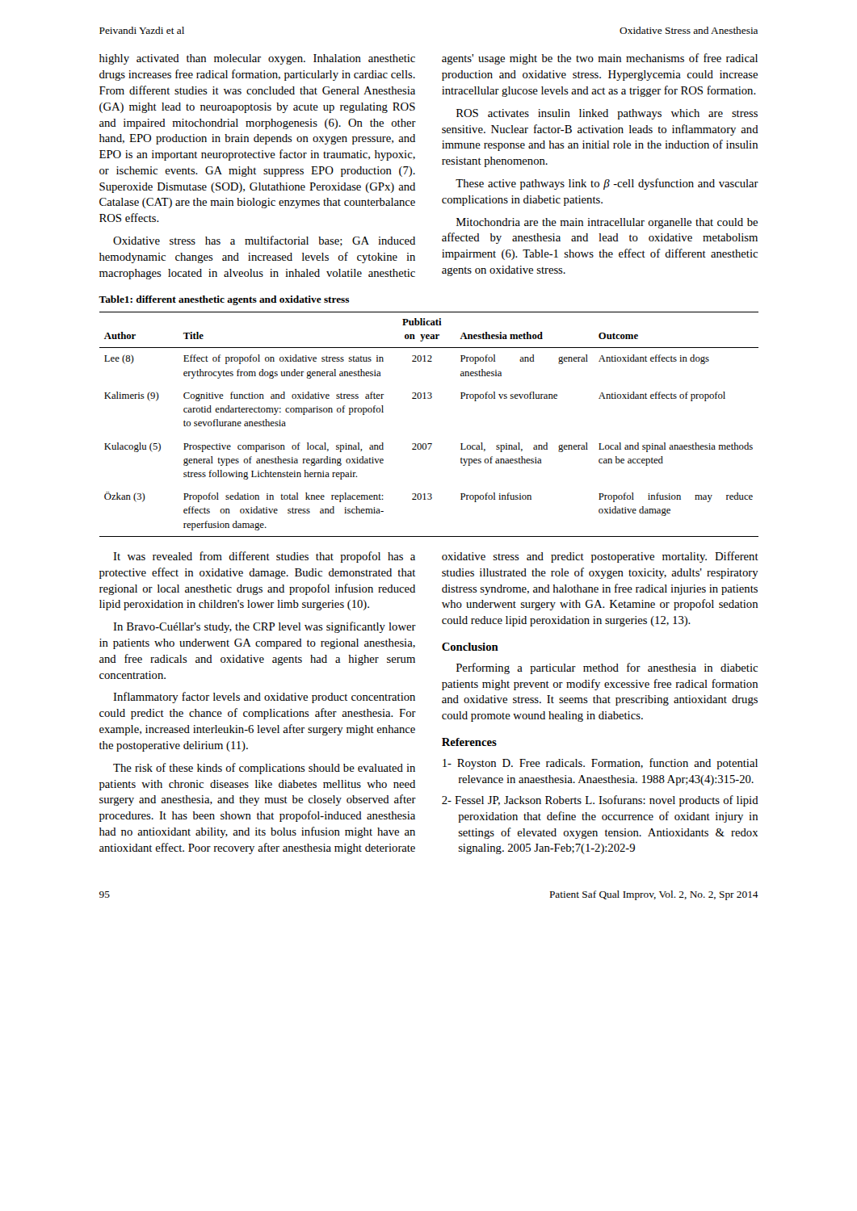Peivandi Yazdi et al Oxidative Stress and Anesthesia
highly activated than molecular oxygen. Inhalation anesthetic drugs increases free radical formation, particularly in cardiac cells. From different studies it was concluded that General Anesthesia (GA) might lead to neuroapoptosis by acute up regulating ROS and impaired mitochondrial morphogenesis (6). On the other hand, EPO production in brain depends on oxygen pressure, and EPO is an important neuroprotective factor in traumatic, hypoxic, or ischemic events. GA might suppress EPO production (7). Superoxide Dismutase (SOD), Glutathione Peroxidase (GPx) and Catalase (CAT) are the main biologic enzymes that counterbalance ROS effects.
Oxidative stress has a multifactorial base; GA induced hemodynamic changes and increased levels of cytokine in macrophages located in alveolus in inhaled volatile anesthetic agents' usage might be the two main mechanisms of free radical production and oxidative stress. Hyperglycemia could increase intracellular glucose levels and act as a trigger for ROS formation.
ROS activates insulin linked pathways which are stress sensitive. Nuclear factor-B activation leads to inflammatory and immune response and has an initial role in the induction of insulin resistant phenomenon.
These active pathways link to β -cell dysfunction and vascular complications in diabetic patients.
Mitochondria are the main intracellular organelle that could be affected by anesthesia and lead to oxidative metabolism impairment (6). Table-1 shows the effect of different anesthetic agents on oxidative stress.
Table1: different anesthetic agents and oxidative stress
| Author | Title | Publicati on year | Anesthesia method | Outcome |
| --- | --- | --- | --- | --- |
| Lee (8) | Effect of propofol on oxidative stress status in erythrocytes from dogs under general anesthesia | 2012 | Propofol and general anesthesia | Antioxidant effects in dogs |
| Kalimeris (9) | Cognitive function and oxidative stress after carotid endarterectomy: comparison of propofol to sevoflurane anesthesia | 2013 | Propofol vs sevoflurane | Antioxidant effects of propofol |
| Kulacoglu (5) | Prospective comparison of local, spinal, and general types of anesthesia regarding oxidative stress following Lichtenstein hernia repair. | 2007 | Local, spinal, and general types of anaesthesia | Local and spinal anaesthesia methods can be accepted |
| Özkan (3) | Propofol sedation in total knee replacement: effects on oxidative stress and ischemia-reperfusion damage. | 2013 | Propofol infusion | Propofol infusion may reduce oxidative damage |
It was revealed from different studies that propofol has a protective effect in oxidative damage. Budic demonstrated that regional or local anesthetic drugs and propofol infusion reduced lipid peroxidation in children's lower limb surgeries (10).
In Bravo-Cuéllar's study, the CRP level was significantly lower in patients who underwent GA compared to regional anesthesia, and free radicals and oxidative agents had a higher serum concentration.
Inflammatory factor levels and oxidative product concentration could predict the chance of complications after anesthesia. For example, increased interleukin-6 level after surgery might enhance the postoperative delirium (11).
The risk of these kinds of complications should be evaluated in patients with chronic diseases like diabetes mellitus who need surgery and anesthesia, and they must be closely observed after procedures. It has been shown that propofol-induced anesthesia had no antioxidant ability, and its bolus infusion might have an antioxidant effect. Poor recovery after anesthesia might deteriorate oxidative stress and predict postoperative mortality. Different studies illustrated the role of oxygen toxicity, adults' respiratory distress syndrome, and halothane in free radical injuries in patients who underwent surgery with GA. Ketamine or propofol sedation could reduce lipid peroxidation in surgeries (12, 13).
Conclusion
Performing a particular method for anesthesia in diabetic patients might prevent or modify excessive free radical formation and oxidative stress. It seems that prescribing antioxidant drugs could promote wound healing in diabetics.
References
1- Royston D. Free radicals. Formation, function and potential relevance in anaesthesia. Anaesthesia. 1988 Apr;43(4):315-20.
2- Fessel JP, Jackson Roberts L. Isofurans: novel products of lipid peroxidation that define the occurrence of oxidant injury in settings of elevated oxygen tension. Antioxidants & redox signaling. 2005 Jan-Feb;7(1-2):202-9
95 Patient Saf Qual Improv, Vol. 2, No. 2, Spr 2014